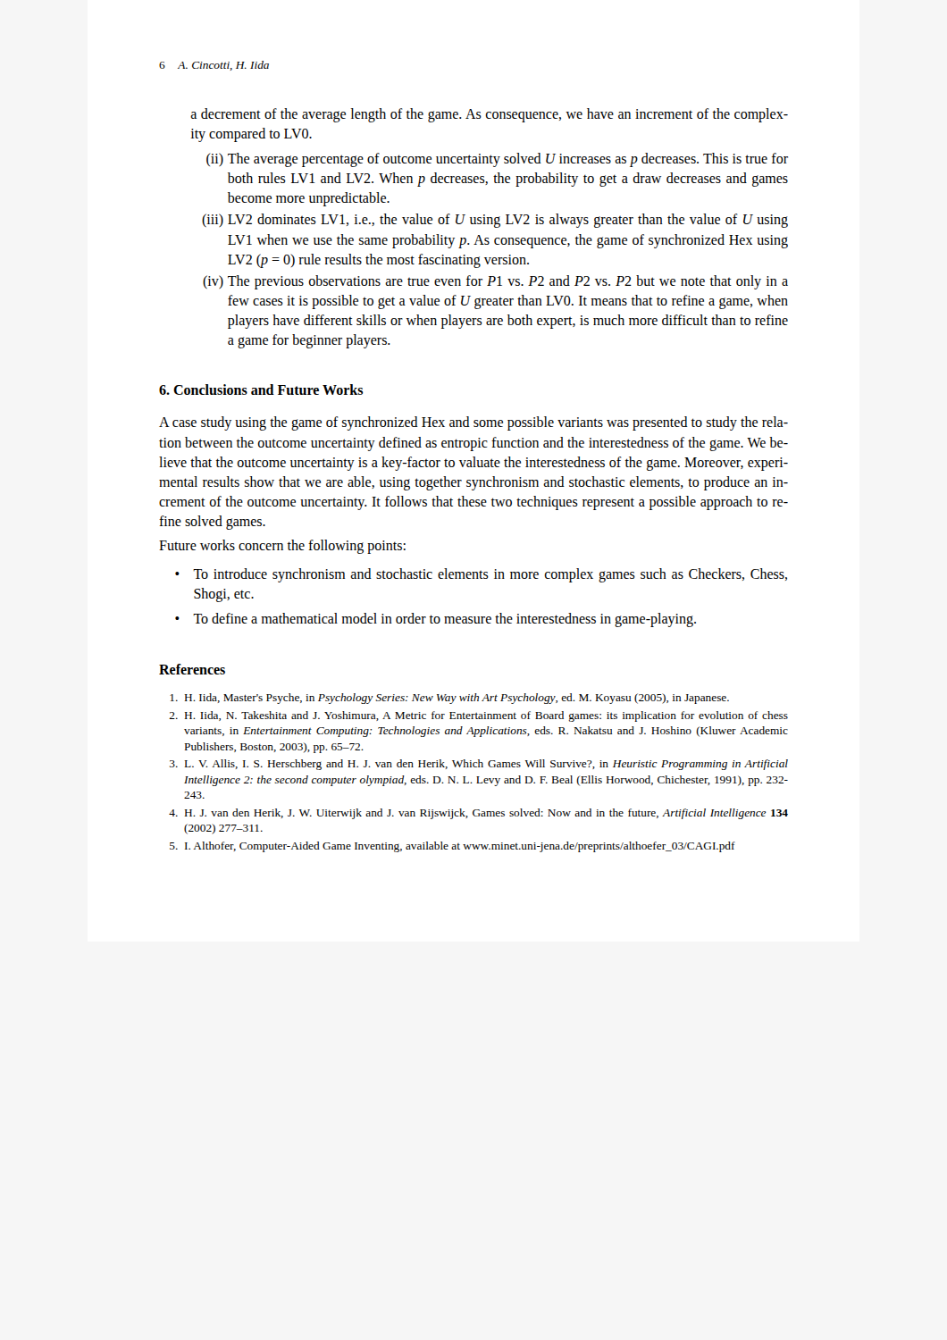6 A. Cincotti, H. Iida
a decrement of the average length of the game. As consequence, we have an increment of the complexity compared to LV0.
(ii) The average percentage of outcome uncertainty solved U increases as p decreases. This is true for both rules LV1 and LV2. When p decreases, the probability to get a draw decreases and games become more unpredictable.
(iii) LV2 dominates LV1, i.e., the value of U using LV2 is always greater than the value of U using LV1 when we use the same probability p. As consequence, the game of synchronized Hex using LV2 (p = 0) rule results the most fascinating version.
(iv) The previous observations are true even for P1 vs. P2 and P2 vs. P2 but we note that only in a few cases it is possible to get a value of U greater than LV0. It means that to refine a game, when players have different skills or when players are both expert, is much more difficult than to refine a game for beginner players.
6. Conclusions and Future Works
A case study using the game of synchronized Hex and some possible variants was presented to study the relation between the outcome uncertainty defined as entropic function and the interestedness of the game. We believe that the outcome uncertainty is a key-factor to valuate the interestedness of the game. Moreover, experimental results show that we are able, using together synchronism and stochastic elements, to produce an increment of the outcome uncertainty. It follows that these two techniques represent a possible approach to refine solved games.
Future works concern the following points:
To introduce synchronism and stochastic elements in more complex games such as Checkers, Chess, Shogi, etc.
To define a mathematical model in order to measure the interestedness in game-playing.
References
H. Iida, Master's Psyche, in Psychology Series: New Way with Art Psychology, ed. M. Koyasu (2005), in Japanese.
H. Iida, N. Takeshita and J. Yoshimura, A Metric for Entertainment of Board games: its implication for evolution of chess variants, in Entertainment Computing: Technologies and Applications, eds. R. Nakatsu and J. Hoshino (Kluwer Academic Publishers, Boston, 2003), pp. 65–72.
L. V. Allis, I. S. Herschberg and H. J. van den Herik, Which Games Will Survive?, in Heuristic Programming in Artificial Intelligence 2: the second computer olympiad, eds. D. N. L. Levy and D. F. Beal (Ellis Horwood, Chichester, 1991), pp. 232-243.
H. J. van den Herik, J. W. Uiterwijk and J. van Rijswijck, Games solved: Now and in the future, Artificial Intelligence 134 (2002) 277–311.
I. Althofer, Computer-Aided Game Inventing, available at www.minet.uni-jena.de/preprints/althoefer_03/CAGI.pdf